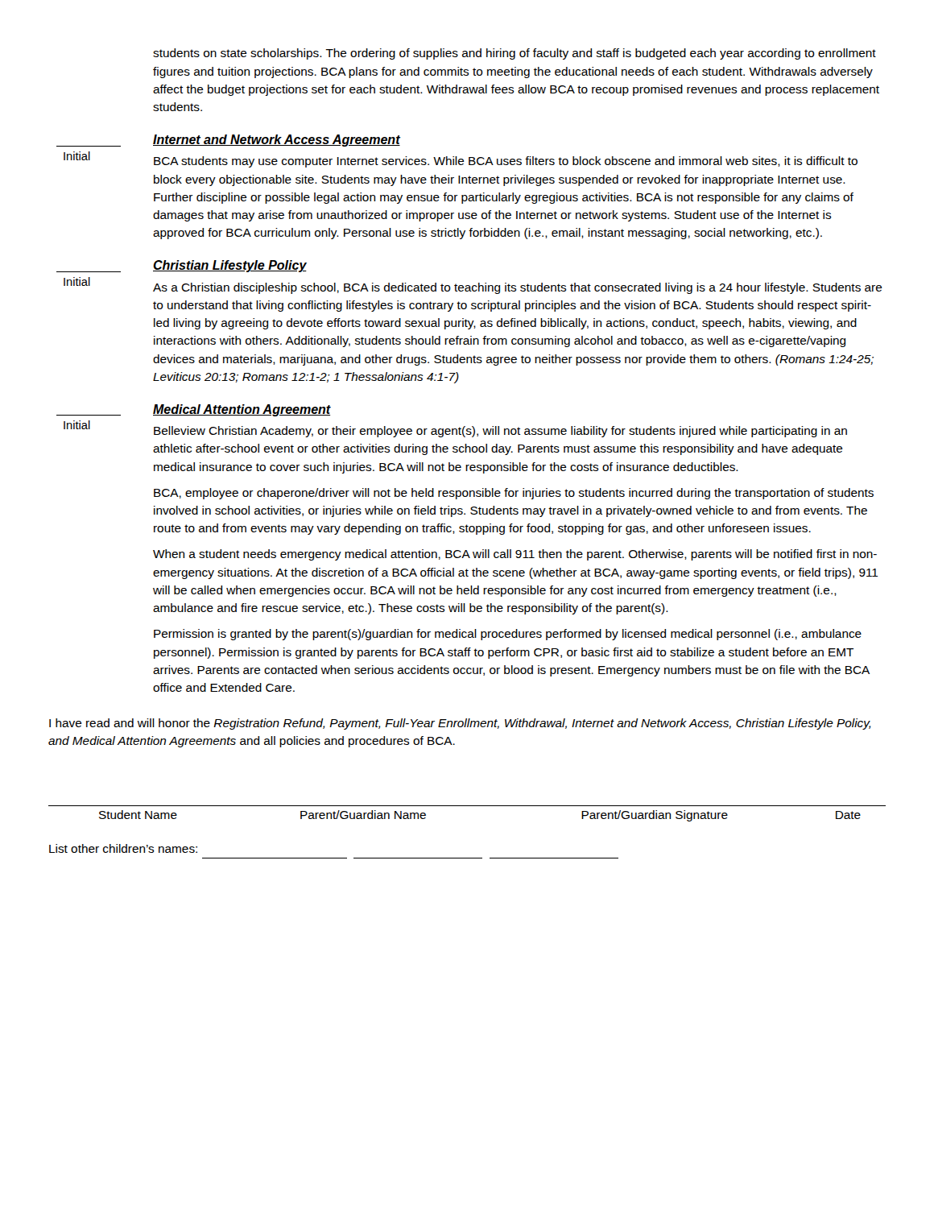students on state scholarships. The ordering of supplies and hiring of faculty and staff is budgeted each year according to enrollment figures and tuition projections. BCA plans for and commits to meeting the educational needs of each student. Withdrawals adversely affect the budget projections set for each student. Withdrawal fees allow BCA to recoup promised revenues and process replacement students.
Initial
Internet and Network Access Agreement
BCA students may use computer Internet services. While BCA uses filters to block obscene and immoral web sites, it is difficult to block every objectionable site. Students may have their Internet privileges suspended or revoked for inappropriate Internet use. Further discipline or possible legal action may ensue for particularly egregious activities. BCA is not responsible for any claims of damages that may arise from unauthorized or improper use of the Internet or network systems. Student use of the Internet is approved for BCA curriculum only. Personal use is strictly forbidden (i.e., email, instant messaging, social networking, etc.).
Initial
Christian Lifestyle Policy
As a Christian discipleship school, BCA is dedicated to teaching its students that consecrated living is a 24 hour lifestyle. Students are to understand that living conflicting lifestyles is contrary to scriptural principles and the vision of BCA. Students should respect spirit-led living by agreeing to devote efforts toward sexual purity, as defined biblically, in actions, conduct, speech, habits, viewing, and interactions with others. Additionally, students should refrain from consuming alcohol and tobacco, as well as e-cigarette/vaping devices and materials, marijuana, and other drugs. Students agree to neither possess nor provide them to others. (Romans 1:24-25; Leviticus 20:13; Romans 12:1-2; 1 Thessalonians 4:1-7)
Initial
Medical Attention Agreement
Belleview Christian Academy, or their employee or agent(s), will not assume liability for students injured while participating in an athletic after-school event or other activities during the school day. Parents must assume this responsibility and have adequate medical insurance to cover such injuries. BCA will not be responsible for the costs of insurance deductibles.
BCA, employee or chaperone/driver will not be held responsible for injuries to students incurred during the transportation of students involved in school activities, or injuries while on field trips. Students may travel in a privately-owned vehicle to and from events. The route to and from events may vary depending on traffic, stopping for food, stopping for gas, and other unforeseen issues.
When a student needs emergency medical attention, BCA will call 911 then the parent. Otherwise, parents will be notified first in non-emergency situations. At the discretion of a BCA official at the scene (whether at BCA, away-game sporting events, or field trips), 911 will be called when emergencies occur. BCA will not be held responsible for any cost incurred from emergency treatment (i.e., ambulance and fire rescue service, etc.). These costs will be the responsibility of the parent(s).
Permission is granted by the parent(s)/guardian for medical procedures performed by licensed medical personnel (i.e., ambulance personnel). Permission is granted by parents for BCA staff to perform CPR, or basic first aid to stabilize a student before an EMT arrives. Parents are contacted when serious accidents occur, or blood is present. Emergency numbers must be on file with the BCA office and Extended Care.
I have read and will honor the Registration Refund, Payment, Full-Year Enrollment, Withdrawal, Internet and Network Access, Christian Lifestyle Policy, and Medical Attention Agreements and all policies and procedures of BCA.
| Student Name | Parent/Guardian Name | Parent/Guardian Signature | Date |
List other children’s names: